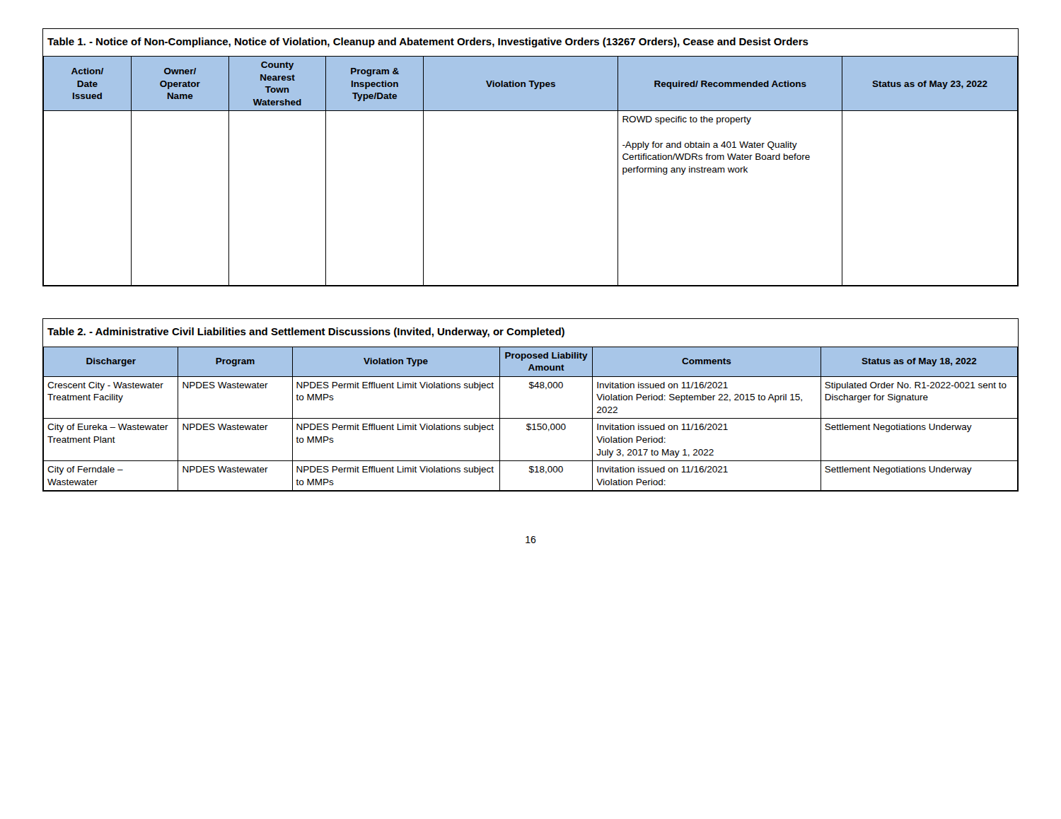Table 1. - Notice of Non-Compliance, Notice of Violation, Cleanup and Abatement Orders, Investigative Orders (13267 Orders), Cease and Desist Orders
| Action/ Date Issued | Owner/ Operator Name | County Nearest Town Watershed | Program & Inspection Type/Date | Violation Types | Required/ Recommended Actions | Status as of May 23, 2022 |
| --- | --- | --- | --- | --- | --- | --- |
| | | | | | ROWD specific to the property -Apply for and obtain a 401 Water Quality Certification/WDRs from Water Board before performing any instream work | |
Table 2. - Administrative Civil Liabilities and Settlement Discussions (Invited, Underway, or Completed)
| Discharger | Program | Violation Type | Proposed Liability Amount | Comments | Status as of May 18, 2022 |
| --- | --- | --- | --- | --- | --- |
| Crescent City - Wastewater Treatment Facility | NPDES Wastewater | NPDES Permit Effluent Limit Violations subject to MMPs | $48,000 | Invitation issued on 11/16/2021 Violation Period: September 22, 2015 to April 15, 2022 | Stipulated Order No. R1-2022-0021 sent to Discharger for Signature |
| City of Eureka – Wastewater Treatment Plant | NPDES Wastewater | NPDES Permit Effluent Limit Violations subject to MMPs | $150,000 | Invitation issued on 11/16/2021 Violation Period: July 3, 2017 to May 1, 2022 | Settlement Negotiations Underway |
| City of Ferndale – Wastewater | NPDES Wastewater | NPDES Permit Effluent Limit Violations subject to MMPs | $18,000 | Invitation issued on 11/16/2021 Violation Period: | Settlement Negotiations Underway |
16